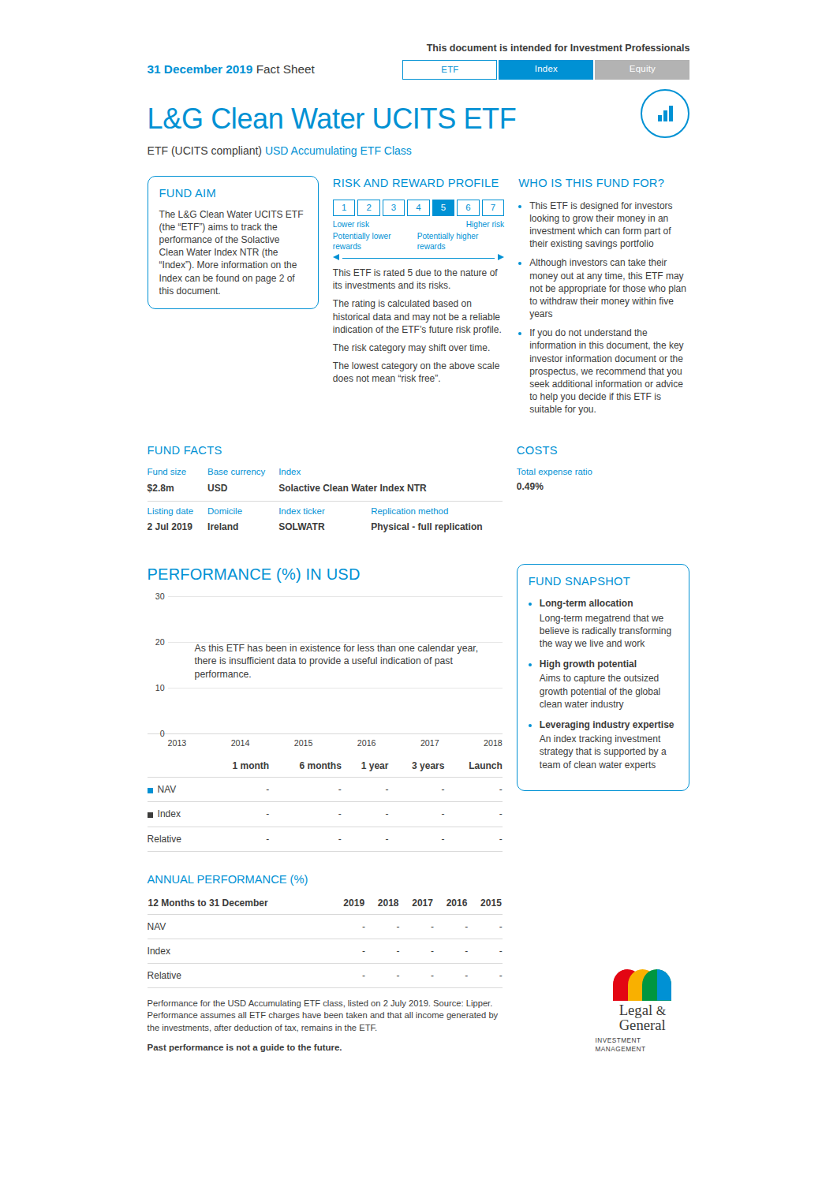This document is intended for Investment Professionals
31 December 2019 Fact Sheet
ETF
Index
Equity
L&G Clean Water UCITS ETF
ETF (UCITS compliant) USD Accumulating ETF Class
Fund aim
The L&G Clean Water UCITS ETF (the “ETF”) aims to track the performance of the Solactive Clean Water Index NTR (the “Index”). More information on the Index can be found on page 2 of this document.
Risk and reward profile
1
2
3
4
5
6
7
Lower risk Higher risk
Potentially lower rewards Potentially higher rewards
This ETF is rated 5 due to the nature of its investments and its risks.
The rating is calculated based on historical data and may not be a reliable indication of the ETF’s future risk profile.
The risk category may shift over time.
The lowest category on the above scale does not mean “risk free”.
Who is this fund for?
This ETF is designed for investors looking to grow their money in an investment which can form part of their existing savings portfolio
Although investors can take their money out at any time, this ETF may not be appropriate for those who plan to withdraw their money within five years
If you do not understand the information in this document, the key investor information document or the prospectus, we recommend that you seek additional information or advice to help you decide if this ETF is suitable for you.
Fund facts
| Fund size | Base currency | Index |
| $2.8m | USD | Solactive Clean Water Index NTR |
| Listing date | Domicile | Index ticker | Replication method |
| 2 Jul 2019 | Ireland | SOLWATR | Physical - full replication |
Costs
Total expense ratio
0.49%
PERFORMANCE (%) IN USD
30
20
10
0
As this ETF has been in existence for less than one calendar year, there is insufficient data to provide a useful indication of past performance.
201320142015201620172018
| | 1 month | 6 months | 1 year | 3 years | Launch |
| --- | --- | --- | --- | --- | --- |
| NAV | - | - | - | - | - |
| Index | - | - | - | - | - |
| Relative | - | - | - | - | - |
Annual performance (%)
| 12 Months to 31 December | 2019 | 2018 | 2017 | 2016 | 2015 |
| --- | --- | --- | --- | --- | --- |
| NAV | - | - | - | - | - |
| Index | - | - | - | - | - |
| Relative | - | - | - | - | - |
Performance for the USD Accumulating ETF class, listed on 2 July 2019. Source: Lipper. Performance assumes all ETF charges have been taken and that all income generated by the investments, after deduction of tax, remains in the ETF.
Past performance is not a guide to the future.
Fund snapshot
Long-term allocation Long-term megatrend that we believe is radically transforming the way we live and work
High growth potential Aims to capture the outsized growth potential of the global clean water industry
Leveraging industry expertise An index tracking investment strategy that is supported by a team of clean water experts
Legal &
General
INVESTMENT MANAGEMENT